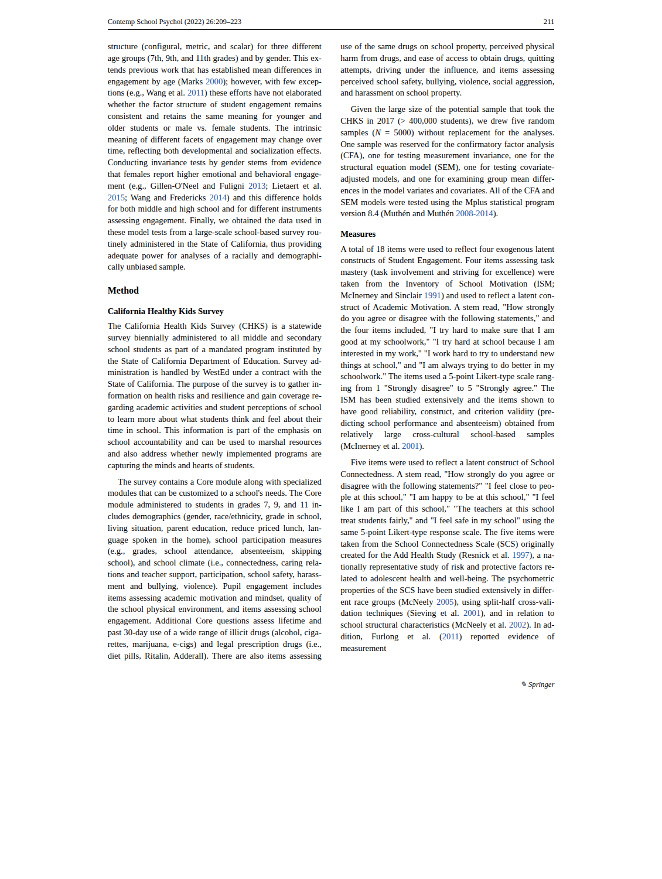Contemp School Psychol (2022) 26:209–223 211
structure (configural, metric, and scalar) for three different age groups (7th, 9th, and 11th grades) and by gender. This extends previous work that has established mean differences in engagement by age (Marks 2000); however, with few exceptions (e.g., Wang et al. 2011) these efforts have not elaborated whether the factor structure of student engagement remains consistent and retains the same meaning for younger and older students or male vs. female students. The intrinsic meaning of different facets of engagement may change over time, reflecting both developmental and socialization effects. Conducting invariance tests by gender stems from evidence that females report higher emotional and behavioral engagement (e.g., Gillen-O'Neel and Fuligni 2013; Lietaert et al. 2015; Wang and Fredericks 2014) and this difference holds for both middle and high school and for different instruments assessing engagement. Finally, we obtained the data used in these model tests from a large-scale school-based survey routinely administered in the State of California, thus providing adequate power for analyses of a racially and demographically unbiased sample.
Method
California Healthy Kids Survey
The California Health Kids Survey (CHKS) is a statewide survey biennially administered to all middle and secondary school students as part of a mandated program instituted by the State of California Department of Education. Survey administration is handled by WestEd under a contract with the State of California. The purpose of the survey is to gather information on health risks and resilience and gain coverage regarding academic activities and student perceptions of school to learn more about what students think and feel about their time in school. This information is part of the emphasis on school accountability and can be used to marshal resources and also address whether newly implemented programs are capturing the minds and hearts of students.
The survey contains a Core module along with specialized modules that can be customized to a school's needs. The Core module administered to students in grades 7, 9, and 11 includes demographics (gender, race/ethnicity, grade in school, living situation, parent education, reduce priced lunch, language spoken in the home), school participation measures (e.g., grades, school attendance, absenteeism, skipping school), and school climate (i.e., connectedness, caring relations and teacher support, participation, school safety, harassment and bullying, violence). Pupil engagement includes items assessing academic motivation and mindset, quality of the school physical environment, and items assessing school engagement. Additional Core questions assess lifetime and past 30-day use of a wide range of illicit drugs (alcohol, cigarettes, marijuana, e-cigs) and legal prescription drugs (i.e., diet pills, Ritalin, Adderall). There are also items assessing use of the same drugs on school property, perceived physical harm from drugs, and ease of access to obtain drugs, quitting attempts, driving under the influence, and items assessing perceived school safety, bullying, violence, social aggression, and harassment on school property.
Given the large size of the potential sample that took the CHKS in 2017 (> 400,000 students), we drew five random samples (N = 5000) without replacement for the analyses. One sample was reserved for the confirmatory factor analysis (CFA), one for testing measurement invariance, one for the structural equation model (SEM), one for testing covariate-adjusted models, and one for examining group mean differences in the model variates and covariates. All of the CFA and SEM models were tested using the Mplus statistical program version 8.4 (Muthén and Muthén 2008-2014).
Measures
A total of 18 items were used to reflect four exogenous latent constructs of Student Engagement. Four items assessing task mastery (task involvement and striving for excellence) were taken from the Inventory of School Motivation (ISM; McInerney and Sinclair 1991) and used to reflect a latent construct of Academic Motivation. A stem read, "How strongly do you agree or disagree with the following statements," and the four items included, "I try hard to make sure that I am good at my schoolwork," "I try hard at school because I am interested in my work," "I work hard to try to understand new things at school," and "I am always trying to do better in my schoolwork." The items used a 5-point Likert-type scale ranging from 1 "Strongly disagree" to 5 "Strongly agree." The ISM has been studied extensively and the items shown to have good reliability, construct, and criterion validity (predicting school performance and absenteeism) obtained from relatively large cross-cultural school-based samples (McInerney et al. 2001).
Five items were used to reflect a latent construct of School Connectedness. A stem read, "How strongly do you agree or disagree with the following statements?" "I feel close to people at this school," "I am happy to be at this school," "I feel like I am part of this school," "The teachers at this school treat students fairly," and "I feel safe in my school" using the same 5-point Likert-type response scale. The five items were taken from the School Connectedness Scale (SCS) originally created for the Add Health Study (Resnick et al. 1997), a nationally representative study of risk and protective factors related to adolescent health and well-being. The psychometric properties of the SCS have been studied extensively in different race groups (McNeely 2005), using split-half cross-validation techniques (Sieving et al. 2001), and in relation to school structural characteristics (McNeely et al. 2002). In addition, Furlong et al. (2011) reported evidence of measurement
✎ Springer